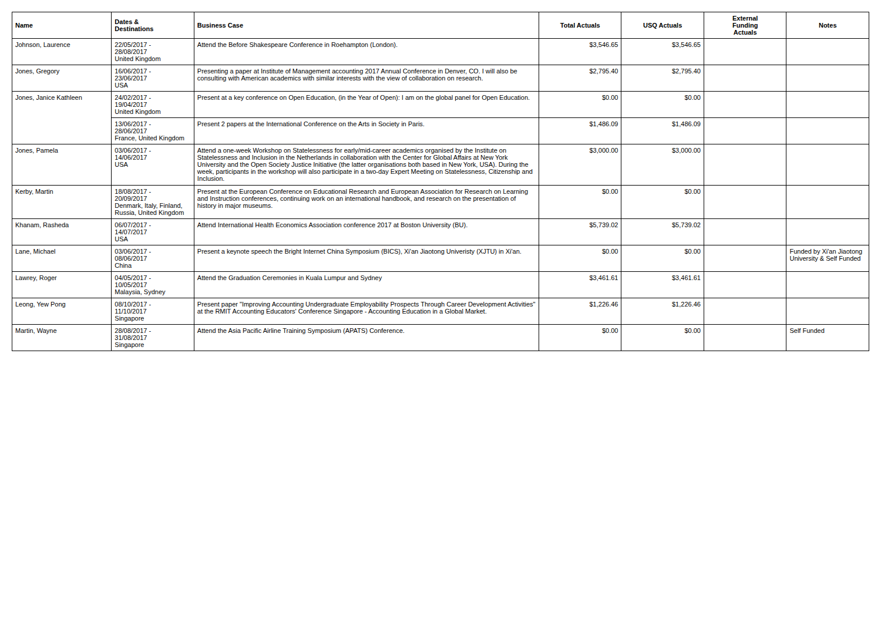| Name | Dates & Destinations | Business Case | Total Actuals | USQ Actuals | External Funding Actuals | Notes |
| --- | --- | --- | --- | --- | --- | --- |
| Johnson, Laurence | 22/05/2017 - 28/08/2017 United Kingdom | Attend the Before Shakespeare Conference in Roehampton (London). | $3,546.65 | $3,546.65 | | |
| Jones, Gregory | 16/06/2017 - 23/06/2017 USA | Presenting a paper at Institute of Management accounting 2017 Annual Conference in Denver, CO. I will also be consulting with American academics with similar interests with the view of collaboration on research. | $2,795.40 | $2,795.40 | | |
| Jones, Janice Kathleen | 24/02/2017 - 19/04/2017 United Kingdom | Present at a key conference on Open Education, (in the Year of Open): I am on the global panel for Open Education. | $0.00 | $0.00 | | |
| 13/06/2017 - 28/06/2017 France, United Kingdom | Present 2 papers at the International Conference on the Arts in Society in Paris. | $1,486.09 | $1,486.09 | | |
| Jones, Pamela | 03/06/2017 - 14/06/2017 USA | Attend a one-week Workshop on Statelessness for early/mid-career academics organised by the Institute on Statelessness and Inclusion in the Netherlands in collaboration with the Center for Global Affairs at New York University and the Open Society Justice Initiative (the latter organisations both based in New York, USA). During the week, participants in the workshop will also participate in a two-day Expert Meeting on Statelessness, Citizenship and Inclusion. | $3,000.00 | $3,000.00 | | |
| Kerby, Martin | 18/08/2017 - 20/09/2017 Denmark, Italy, Finland, Russia, United Kingdom | Present at the European Conference on Educational Research and European Association for Research on Learning and Instruction conferences, continuing work on an international handbook, and research on the presentation of history in major museums. | $0.00 | $0.00 | | |
| Khanam, Rasheda | 06/07/2017 - 14/07/2017 USA | Attend International Health Economics Association conference 2017 at Boston University (BU). | $5,739.02 | $5,739.02 | | |
| Lane, Michael | 03/06/2017 - 08/06/2017 China | Present a keynote speech the Bright Internet China Symposium (BICS), Xi'an Jiaotong Univeristy (XJTU) in Xi'an. | $0.00 | $0.00 | | Funded by Xi'an Jiaotong University & Self Funded |
| Lawrey, Roger | 04/05/2017 - 10/05/2017 Malaysia, Sydney | Attend the Graduation Ceremonies in Kuala Lumpur and Sydney | $3,461.61 | $3,461.61 | | |
| Leong, Yew Pong | 08/10/2017 - 11/10/2017 Singapore | Present paper "Improving Accounting Undergraduate Employability Prospects Through Career Development Activities" at the RMIT Accounting Educators' Conference Singapore - Accounting Education in a Global Market. | $1,226.46 | $1,226.46 | | |
| Martin, Wayne | 28/08/2017 - 31/08/2017 Singapore | Attend the Asia Pacific Airline Training Symposium (APATS) Conference. | $0.00 | $0.00 | | Self Funded |